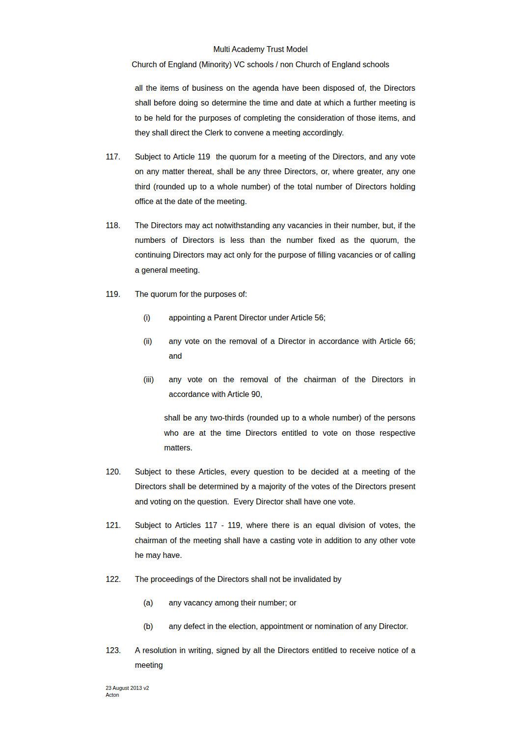Multi Academy Trust Model Church of England (Minority) VC schools / non Church of England schools
all the items of business on the agenda have been disposed of, the Directors shall before doing so determine the time and date at which a further meeting is to be held for the purposes of completing the consideration of those items, and they shall direct the Clerk to convene a meeting accordingly.
117. Subject to Article 119 the quorum for a meeting of the Directors, and any vote on any matter thereat, shall be any three Directors, or, where greater, any one third (rounded up to a whole number) of the total number of Directors holding office at the date of the meeting.
118. The Directors may act notwithstanding any vacancies in their number, but, if the numbers of Directors is less than the number fixed as the quorum, the continuing Directors may act only for the purpose of filling vacancies or of calling a general meeting.
119. The quorum for the purposes of:
(i) appointing a Parent Director under Article 56;
(ii) any vote on the removal of a Director in accordance with Article 66; and
(iii) any vote on the removal of the chairman of the Directors in accordance with Article 90,
shall be any two-thirds (rounded up to a whole number) of the persons who are at the time Directors entitled to vote on those respective matters.
120. Subject to these Articles, every question to be decided at a meeting of the Directors shall be determined by a majority of the votes of the Directors present and voting on the question. Every Director shall have one vote.
121. Subject to Articles 117 - 119, where there is an equal division of votes, the chairman of the meeting shall have a casting vote in addition to any other vote he may have.
122. The proceedings of the Directors shall not be invalidated by
(a) any vacancy among their number; or
(b) any defect in the election, appointment or nomination of any Director.
123. A resolution in writing, signed by all the Directors entitled to receive notice of a meeting
23 August 2013 v2 Acton